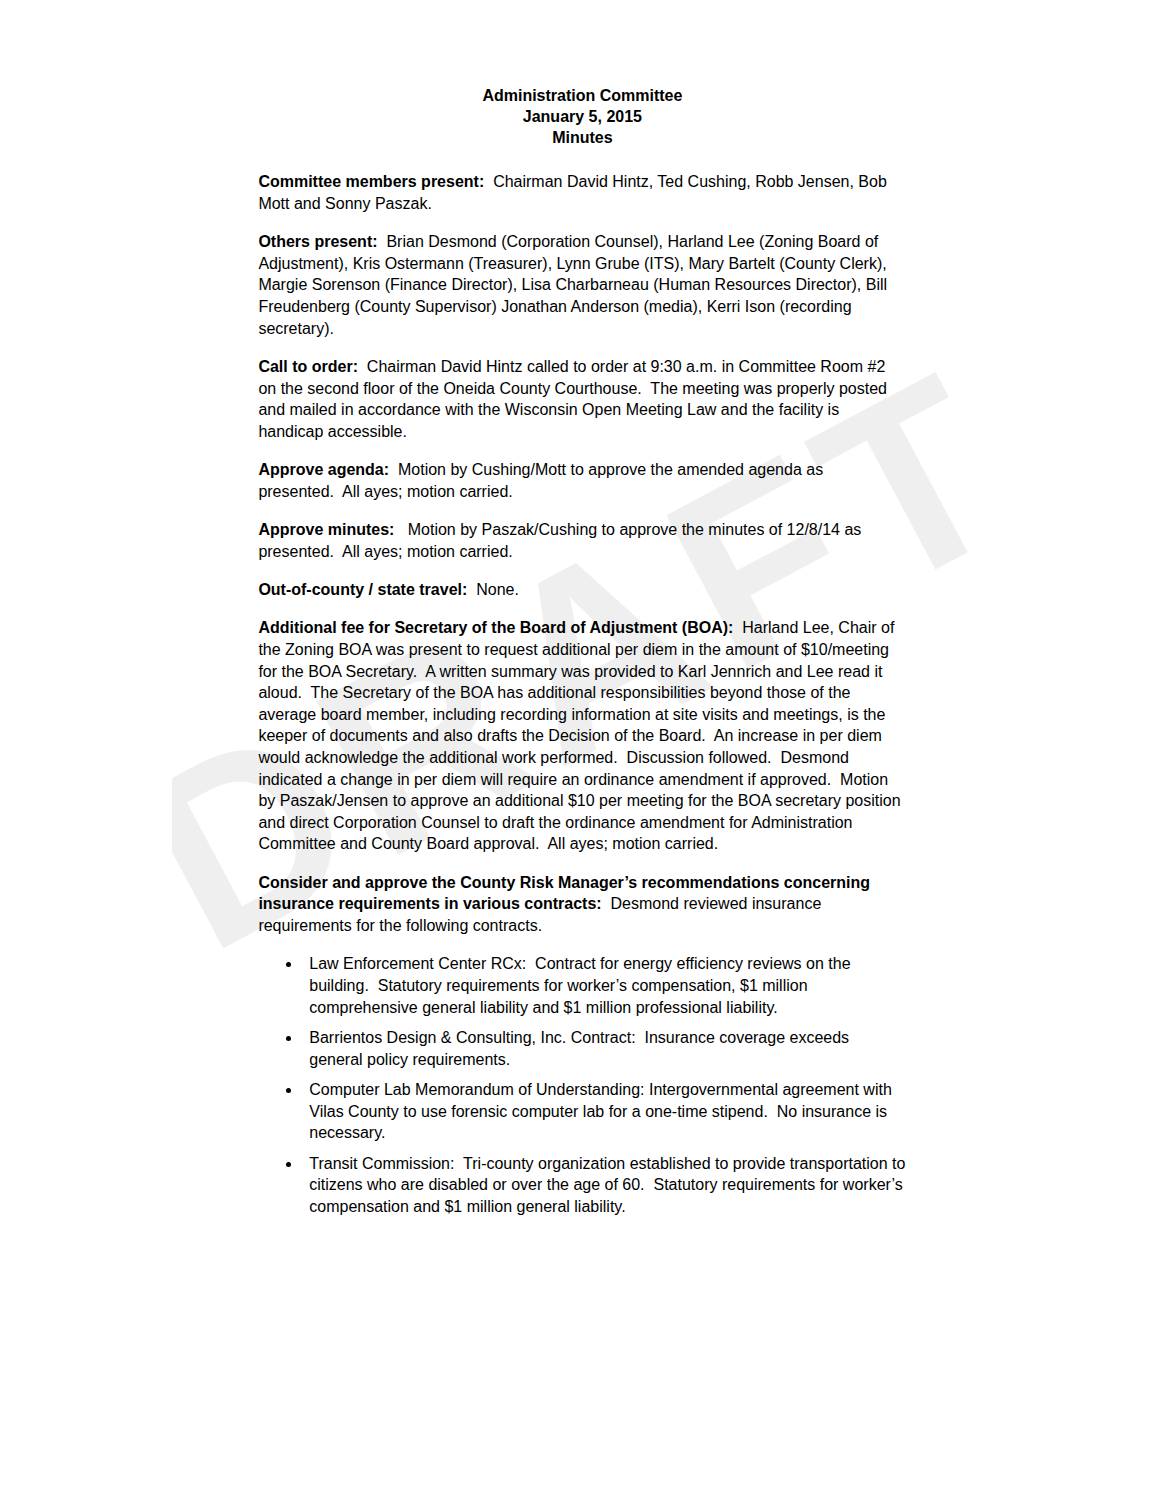DRAFT
Administration Committee
January 5, 2015
Minutes
Committee members present: Chairman David Hintz, Ted Cushing, Robb Jensen, Bob Mott and Sonny Paszak.
Others present: Brian Desmond (Corporation Counsel), Harland Lee (Zoning Board of Adjustment), Kris Ostermann (Treasurer), Lynn Grube (ITS), Mary Bartelt (County Clerk), Margie Sorenson (Finance Director), Lisa Charbarneau (Human Resources Director), Bill Freudenberg (County Supervisor) Jonathan Anderson (media), Kerri Ison (recording secretary).
Call to order: Chairman David Hintz called to order at 9:30 a.m. in Committee Room #2 on the second floor of the Oneida County Courthouse. The meeting was properly posted and mailed in accordance with the Wisconsin Open Meeting Law and the facility is handicap accessible.
Approve agenda: Motion by Cushing/Mott to approve the amended agenda as presented. All ayes; motion carried.
Approve minutes: Motion by Paszak/Cushing to approve the minutes of 12/8/14 as presented. All ayes; motion carried.
Out-of-county / state travel: None.
Additional fee for Secretary of the Board of Adjustment (BOA): Harland Lee, Chair of the Zoning BOA was present to request additional per diem in the amount of $10/meeting for the BOA Secretary. A written summary was provided to Karl Jennrich and Lee read it aloud. The Secretary of the BOA has additional responsibilities beyond those of the average board member, including recording information at site visits and meetings, is the keeper of documents and also drafts the Decision of the Board. An increase in per diem would acknowledge the additional work performed. Discussion followed. Desmond indicated a change in per diem will require an ordinance amendment if approved. Motion by Paszak/Jensen to approve an additional $10 per meeting for the BOA secretary position and direct Corporation Counsel to draft the ordinance amendment for Administration Committee and County Board approval. All ayes; motion carried.
Consider and approve the County Risk Manager’s recommendations concerning insurance requirements in various contracts: Desmond reviewed insurance requirements for the following contracts.
Law Enforcement Center RCx: Contract for energy efficiency reviews on the building. Statutory requirements for worker’s compensation, $1 million comprehensive general liability and $1 million professional liability.
Barrientos Design & Consulting, Inc. Contract: Insurance coverage exceeds general policy requirements.
Computer Lab Memorandum of Understanding: Intergovernmental agreement with Vilas County to use forensic computer lab for a one-time stipend. No insurance is necessary.
Transit Commission: Tri-county organization established to provide transportation to citizens who are disabled or over the age of 60. Statutory requirements for worker’s compensation and $1 million general liability.